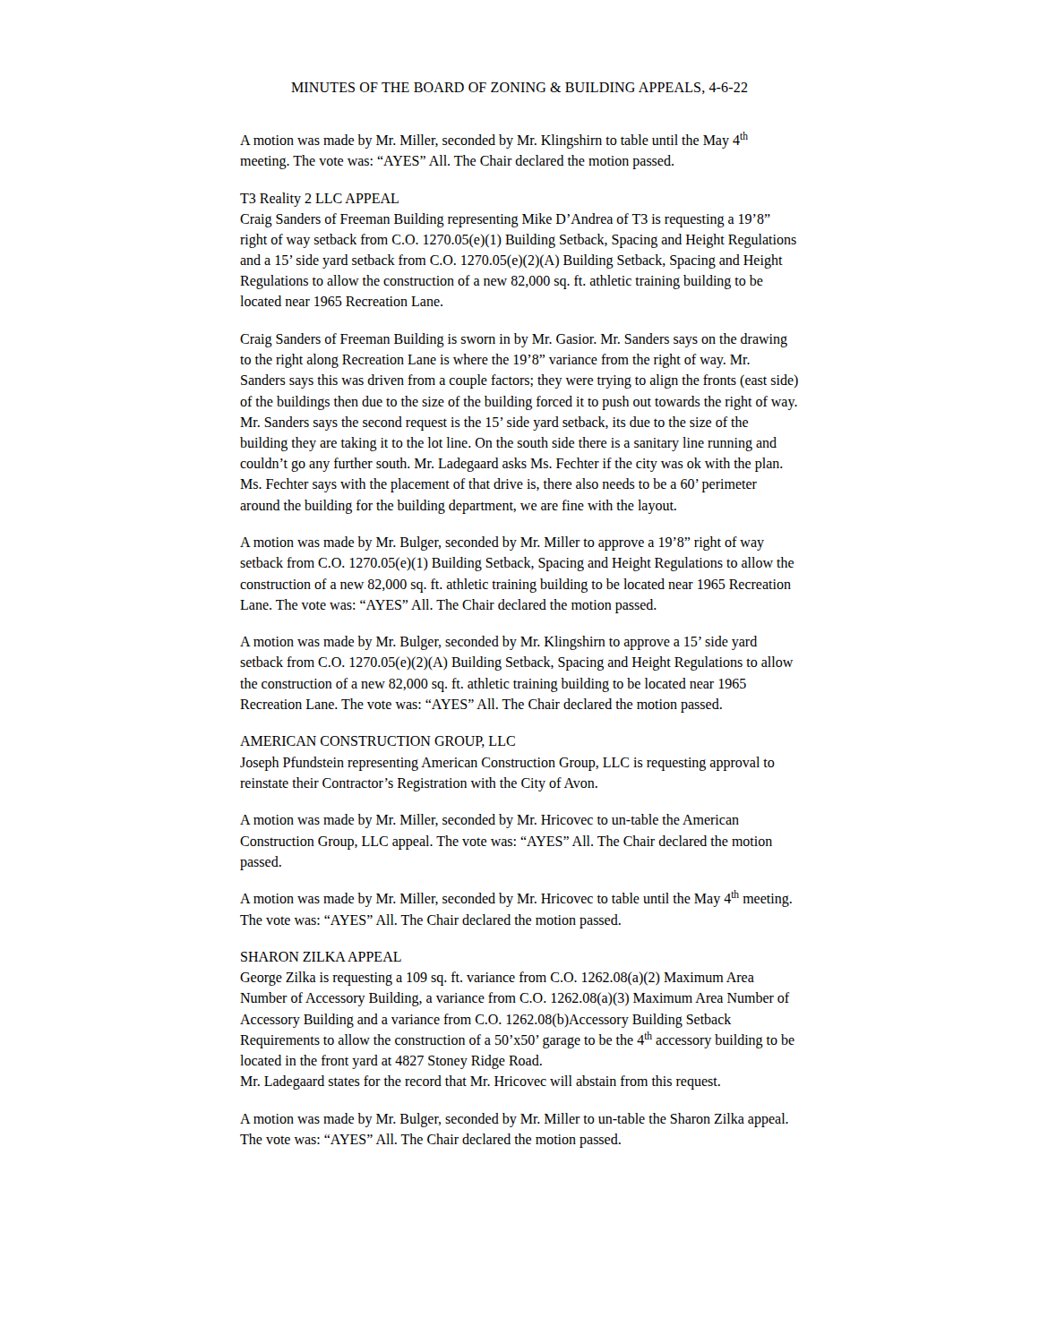MINUTES OF THE BOARD OF ZONING & BUILDING APPEALS, 4-6-22
A motion was made by Mr. Miller, seconded by Mr. Klingshirn to table until the May 4th meeting. The vote was: “AYES” All. The Chair declared the motion passed.
T3 Reality 2 LLC APPEAL
Craig Sanders of Freeman Building representing Mike D’Andrea of T3 is requesting a 19’8” right of way setback from C.O. 1270.05(e)(1) Building Setback, Spacing and Height Regulations and a 15’ side yard setback from C.O. 1270.05(e)(2)(A) Building Setback, Spacing and Height Regulations to allow the construction of a new 82,000 sq. ft. athletic training building to be located near 1965 Recreation Lane.
Craig Sanders of Freeman Building is sworn in by Mr. Gasior. Mr. Sanders says on the drawing to the right along Recreation Lane is where the 19’8” variance from the right of way. Mr. Sanders says this was driven from a couple factors; they were trying to align the fronts (east side) of the buildings then due to the size of the building forced it to push out towards the right of way. Mr. Sanders says the second request is the 15’ side yard setback, its due to the size of the building they are taking it to the lot line. On the south side there is a sanitary line running and couldn’t go any further south. Mr. Ladegaard asks Ms. Fechter if the city was ok with the plan. Ms. Fechter says with the placement of that drive is, there also needs to be a 60’ perimeter around the building for the building department, we are fine with the layout.
A motion was made by Mr. Bulger, seconded by Mr. Miller to approve a 19’8” right of way setback from C.O. 1270.05(e)(1) Building Setback, Spacing and Height Regulations to allow the construction of a new 82,000 sq. ft. athletic training building to be located near 1965 Recreation Lane. The vote was: “AYES” All. The Chair declared the motion passed.
A motion was made by Mr. Bulger, seconded by Mr. Klingshirn to approve a 15’ side yard setback from C.O. 1270.05(e)(2)(A) Building Setback, Spacing and Height Regulations to allow the construction of a new 82,000 sq. ft. athletic training building to be located near 1965 Recreation Lane. The vote was: “AYES” All. The Chair declared the motion passed.
AMERICAN CONSTRUCTION GROUP, LLC
Joseph Pfundstein representing American Construction Group, LLC is requesting approval to reinstate their Contractor’s Registration with the City of Avon.
A motion was made by Mr. Miller, seconded by Mr. Hricovec to un-table the American Construction Group, LLC appeal. The vote was: “AYES” All. The Chair declared the motion passed.
A motion was made by Mr. Miller, seconded by Mr. Hricovec to table until the May 4th meeting. The vote was: “AYES” All. The Chair declared the motion passed.
SHARON ZILKA APPEAL
George Zilka is requesting a 109 sq. ft. variance from C.O. 1262.08(a)(2) Maximum Area Number of Accessory Building, a variance from C.O. 1262.08(a)(3) Maximum Area Number of Accessory Building and a variance from C.O. 1262.08(b)Accessory Building Setback Requirements to allow the construction of a 50’x50’ garage to be the 4th accessory building to be located in the front yard at 4827 Stoney Ridge Road.
Mr. Ladegaard states for the record that Mr. Hricovec will abstain from this request.
A motion was made by Mr. Bulger, seconded by Mr. Miller to un-table the Sharon Zilka appeal. The vote was: “AYES” All. The Chair declared the motion passed.